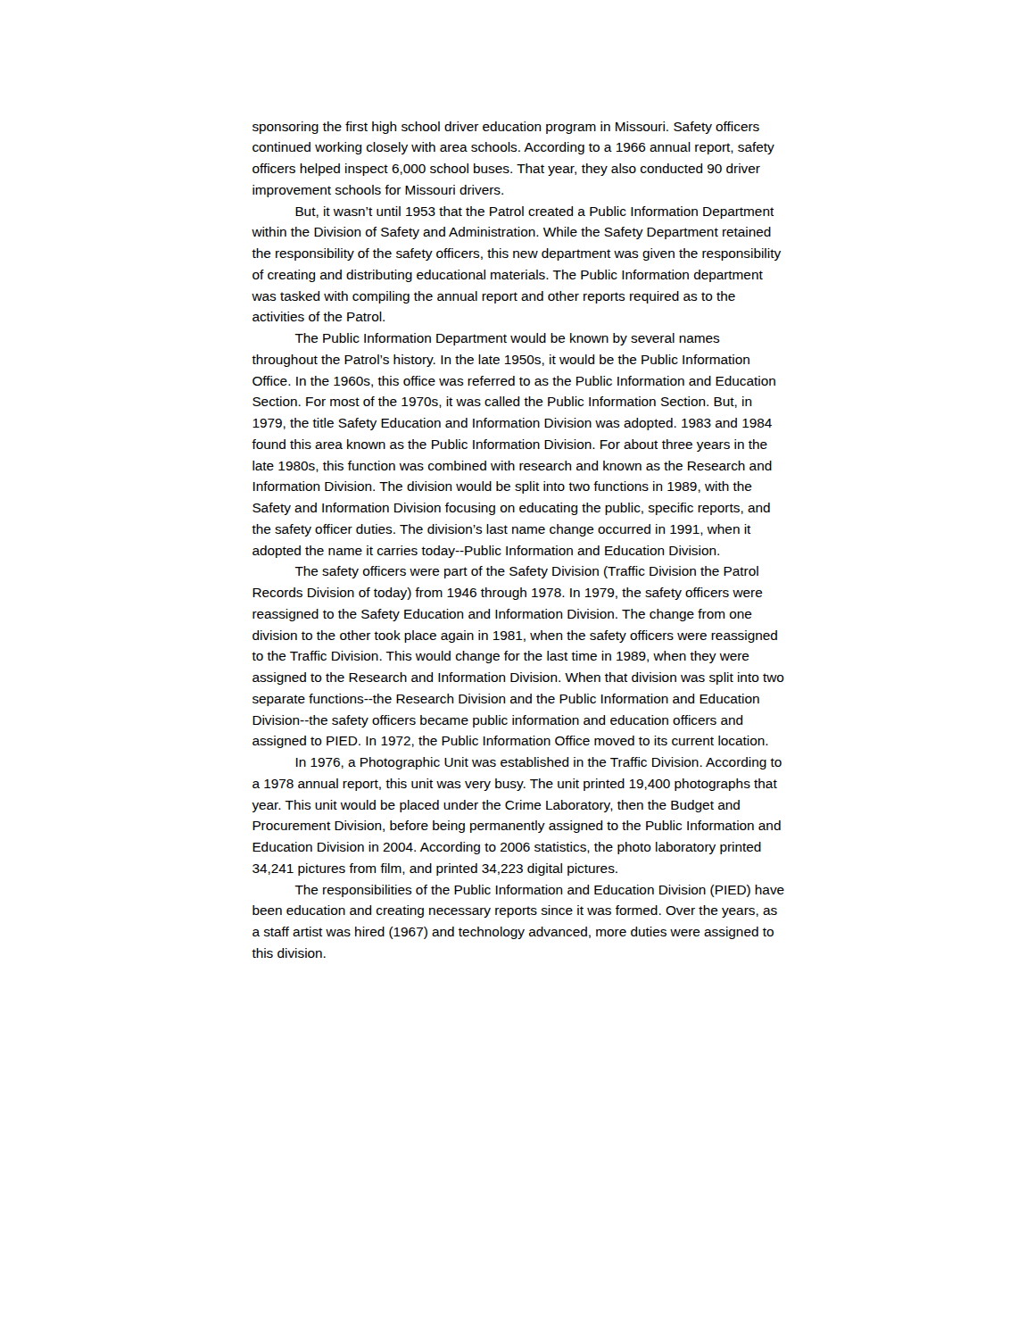sponsoring the first high school driver education program in Missouri. Safety officers continued working closely with area schools. According to a 1966 annual report, safety officers helped inspect 6,000 school buses. That year, they also conducted 90 driver improvement schools for Missouri drivers.
But, it wasn’t until 1953 that the Patrol created a Public Information Department within the Division of Safety and Administration. While the Safety Department retained the responsibility of the safety officers, this new department was given the responsibility of creating and distributing educational materials. The Public Information department was tasked with compiling the annual report and other reports required as to the activities of the Patrol.
The Public Information Department would be known by several names throughout the Patrol’s history. In the late 1950s, it would be the Public Information Office. In the 1960s, this office was referred to as the Public Information and Education Section. For most of the 1970s, it was called the Public Information Section. But, in 1979, the title Safety Education and Information Division was adopted. 1983 and 1984 found this area known as the Public Information Division. For about three years in the late 1980s, this function was combined with research and known as the Research and Information Division. The division would be split into two functions in 1989, with the Safety and Information Division focusing on educating the public, specific reports, and the safety officer duties. The division’s last name change occurred in 1991, when it adopted the name it carries today--Public Information and Education Division.
The safety officers were part of the Safety Division (Traffic Division the Patrol Records Division of today) from 1946 through 1978. In 1979, the safety officers were reassigned to the Safety Education and Information Division. The change from one division to the other took place again in 1981, when the safety officers were reassigned to the Traffic Division. This would change for the last time in 1989, when they were assigned to the Research and Information Division. When that division was split into two separate functions--the Research Division and the Public Information and Education Division--the safety officers became public information and education officers and assigned to PIED. In 1972, the Public Information Office moved to its current location.
In 1976, a Photographic Unit was established in the Traffic Division. According to a 1978 annual report, this unit was very busy. The unit printed 19,400 photographs that year. This unit would be placed under the Crime Laboratory, then the Budget and Procurement Division, before being permanently assigned to the Public Information and Education Division in 2004. According to 2006 statistics, the photo laboratory printed 34,241 pictures from film, and printed 34,223 digital pictures.
The responsibilities of the Public Information and Education Division (PIED) have been education and creating necessary reports since it was formed. Over the years, as a staff artist was hired (1967) and technology advanced, more duties were assigned to this division.